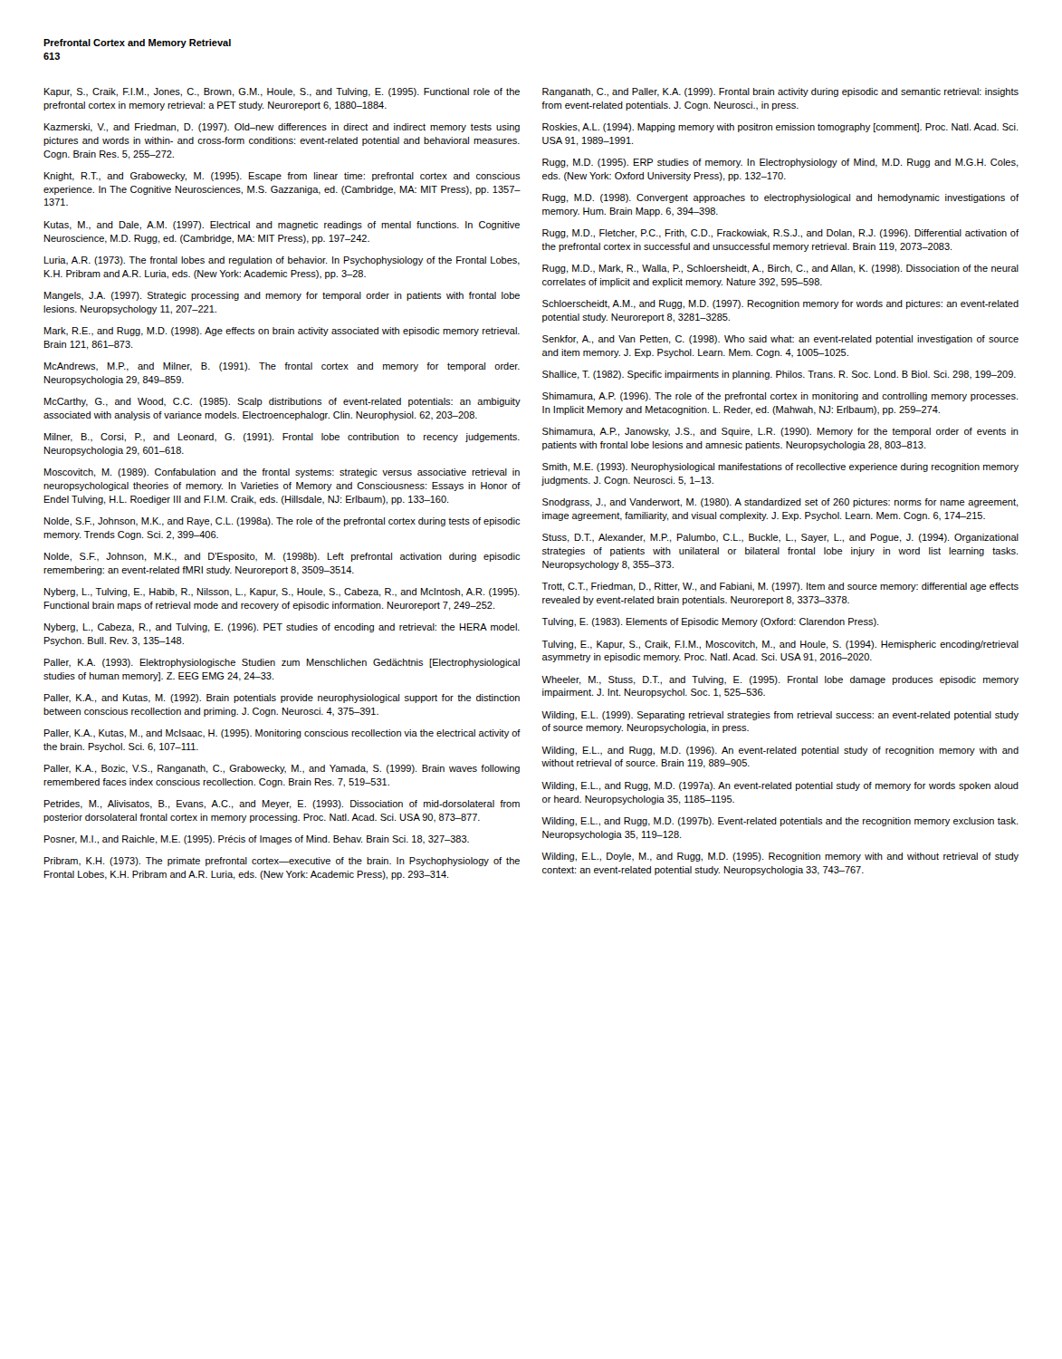Prefrontal Cortex and Memory Retrieval 613
Kapur, S., Craik, F.I.M., Jones, C., Brown, G.M., Houle, S., and Tulving, E. (1995). Functional role of the prefrontal cortex in memory retrieval: a PET study. Neuroreport 6, 1880–1884.
Kazmerski, V., and Friedman, D. (1997). Old–new differences in direct and indirect memory tests using pictures and words in within- and cross-form conditions: event-related potential and behavioral measures. Cogn. Brain Res. 5, 255–272.
Knight, R.T., and Grabowecky, M. (1995). Escape from linear time: prefrontal cortex and conscious experience. In The Cognitive Neurosciences, M.S. Gazzaniga, ed. (Cambridge, MA: MIT Press), pp. 1357–1371.
Kutas, M., and Dale, A.M. (1997). Electrical and magnetic readings of mental functions. In Cognitive Neuroscience, M.D. Rugg, ed. (Cambridge, MA: MIT Press), pp. 197–242.
Luria, A.R. (1973). The frontal lobes and regulation of behavior. In Psychophysiology of the Frontal Lobes, K.H. Pribram and A.R. Luria, eds. (New York: Academic Press), pp. 3–28.
Mangels, J.A. (1997). Strategic processing and memory for temporal order in patients with frontal lobe lesions. Neuropsychology 11, 207–221.
Mark, R.E., and Rugg, M.D. (1998). Age effects on brain activity associated with episodic memory retrieval. Brain 121, 861–873.
McAndrews, M.P., and Milner, B. (1991). The frontal cortex and memory for temporal order. Neuropsychologia 29, 849–859.
McCarthy, G., and Wood, C.C. (1985). Scalp distributions of event-related potentials: an ambiguity associated with analysis of variance models. Electroencephalogr. Clin. Neurophysiol. 62, 203–208.
Milner, B., Corsi, P., and Leonard, G. (1991). Frontal lobe contribution to recency judgements. Neuropsychologia 29, 601–618.
Moscovitch, M. (1989). Confabulation and the frontal systems: strategic versus associative retrieval in neuropsychological theories of memory. In Varieties of Memory and Consciousness: Essays in Honor of Endel Tulving, H.L. Roediger III and F.I.M. Craik, eds. (Hillsdale, NJ: Erlbaum), pp. 133–160.
Nolde, S.F., Johnson, M.K., and Raye, C.L. (1998a). The role of the prefrontal cortex during tests of episodic memory. Trends Cogn. Sci. 2, 399–406.
Nolde, S.F., Johnson, M.K., and D'Esposito, M. (1998b). Left prefrontal activation during episodic remembering: an event-related fMRI study. Neuroreport 8, 3509–3514.
Nyberg, L., Tulving, E., Habib, R., Nilsson, L., Kapur, S., Houle, S., Cabeza, R., and McIntosh, A.R. (1995). Functional brain maps of retrieval mode and recovery of episodic information. Neuroreport 7, 249–252.
Nyberg, L., Cabeza, R., and Tulving, E. (1996). PET studies of encoding and retrieval: the HERA model. Psychon. Bull. Rev. 3, 135–148.
Paller, K.A. (1993). Elektrophysiologische Studien zum Menschlichen Gedächtnis [Electrophysiological studies of human memory]. Z. EEG EMG 24, 24–33.
Paller, K.A., and Kutas, M. (1992). Brain potentials provide neurophysiological support for the distinction between conscious recollection and priming. J. Cogn. Neurosci. 4, 375–391.
Paller, K.A., Kutas, M., and McIsaac, H. (1995). Monitoring conscious recollection via the electrical activity of the brain. Psychol. Sci. 6, 107–111.
Paller, K.A., Bozic, V.S., Ranganath, C., Grabowecky, M., and Yamada, S. (1999). Brain waves following remembered faces index conscious recollection. Cogn. Brain Res. 7, 519–531.
Petrides, M., Alivisatos, B., Evans, A.C., and Meyer, E. (1993). Dissociation of mid-dorsolateral from posterior dorsolateral frontal cortex in memory processing. Proc. Natl. Acad. Sci. USA 90, 873–877.
Posner, M.I., and Raichle, M.E. (1995). Précis of Images of Mind. Behav. Brain Sci. 18, 327–383.
Pribram, K.H. (1973). The primate prefrontal cortex—executive of the brain. In Psychophysiology of the Frontal Lobes, K.H. Pribram and A.R. Luria, eds. (New York: Academic Press), pp. 293–314.
Ranganath, C., and Paller, K.A. (1999). Frontal brain activity during episodic and semantic retrieval: insights from event-related potentials. J. Cogn. Neurosci., in press.
Roskies, A.L. (1994). Mapping memory with positron emission tomography [comment]. Proc. Natl. Acad. Sci. USA 91, 1989–1991.
Rugg, M.D. (1995). ERP studies of memory. In Electrophysiology of Mind, M.D. Rugg and M.G.H. Coles, eds. (New York: Oxford University Press), pp. 132–170.
Rugg, M.D. (1998). Convergent approaches to electrophysiological and hemodynamic investigations of memory. Hum. Brain Mapp. 6, 394–398.
Rugg, M.D., Fletcher, P.C., Frith, C.D., Frackowiak, R.S.J., and Dolan, R.J. (1996). Differential activation of the prefrontal cortex in successful and unsuccessful memory retrieval. Brain 119, 2073–2083.
Rugg, M.D., Mark, R., Walla, P., Schloersheidt, A., Birch, C., and Allan, K. (1998). Dissociation of the neural correlates of implicit and explicit memory. Nature 392, 595–598.
Schloerscheidt, A.M., and Rugg, M.D. (1997). Recognition memory for words and pictures: an event-related potential study. Neuroreport 8, 3281–3285.
Senkfor, A., and Van Petten, C. (1998). Who said what: an event-related potential investigation of source and item memory. J. Exp. Psychol. Learn. Mem. Cogn. 4, 1005–1025.
Shallice, T. (1982). Specific impairments in planning. Philos. Trans. R. Soc. Lond. B Biol. Sci. 298, 199–209.
Shimamura, A.P. (1996). The role of the prefrontal cortex in monitoring and controlling memory processes. In Implicit Memory and Metacognition. L. Reder, ed. (Mahwah, NJ: Erlbaum), pp. 259–274.
Shimamura, A.P., Janowsky, J.S., and Squire, L.R. (1990). Memory for the temporal order of events in patients with frontal lobe lesions and amnesic patients. Neuropsychologia 28, 803–813.
Smith, M.E. (1993). Neurophysiological manifestations of recollective experience during recognition memory judgments. J. Cogn. Neurosci. 5, 1–13.
Snodgrass, J., and Vanderwort, M. (1980). A standardized set of 260 pictures: norms for name agreement, image agreement, familiarity, and visual complexity. J. Exp. Psychol. Learn. Mem. Cogn. 6, 174–215.
Stuss, D.T., Alexander, M.P., Palumbo, C.L., Buckle, L., Sayer, L., and Pogue, J. (1994). Organizational strategies of patients with unilateral or bilateral frontal lobe injury in word list learning tasks. Neuropsychology 8, 355–373.
Trott, C.T., Friedman, D., Ritter, W., and Fabiani, M. (1997). Item and source memory: differential age effects revealed by event-related brain potentials. Neuroreport 8, 3373–3378.
Tulving, E. (1983). Elements of Episodic Memory (Oxford: Clarendon Press).
Tulving, E., Kapur, S., Craik, F.I.M., Moscovitch, M., and Houle, S. (1994). Hemispheric encoding/retrieval asymmetry in episodic memory. Proc. Natl. Acad. Sci. USA 91, 2016–2020.
Wheeler, M., Stuss, D.T., and Tulving, E. (1995). Frontal lobe damage produces episodic memory impairment. J. Int. Neuropsychol. Soc. 1, 525–536.
Wilding, E.L. (1999). Separating retrieval strategies from retrieval success: an event-related potential study of source memory. Neuropsychologia, in press.
Wilding, E.L., and Rugg, M.D. (1996). An event-related potential study of recognition memory with and without retrieval of source. Brain 119, 889–905.
Wilding, E.L., and Rugg, M.D. (1997a). An event-related potential study of memory for words spoken aloud or heard. Neuropsychologia 35, 1185–1195.
Wilding, E.L., and Rugg, M.D. (1997b). Event-related potentials and the recognition memory exclusion task. Neuropsychologia 35, 119–128.
Wilding, E.L., Doyle, M., and Rugg, M.D. (1995). Recognition memory with and without retrieval of study context: an event-related potential study. Neuropsychologia 33, 743–767.